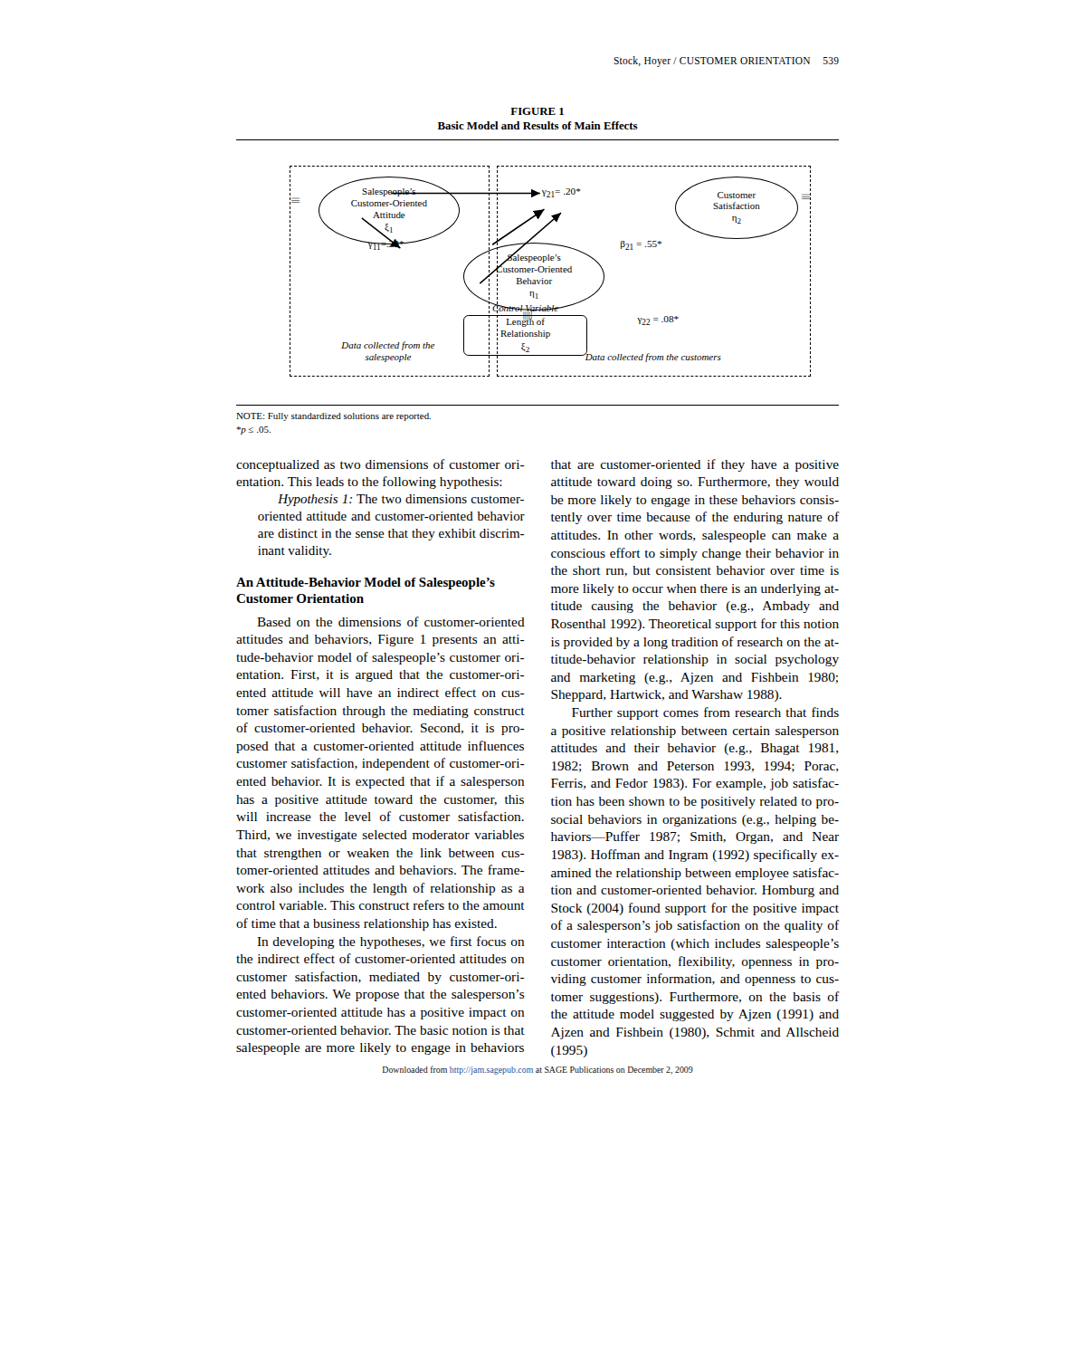Stock, Hoyer / CUSTOMER ORIENTATION 539
FIGURE 1 Basic Model and Results of Main Effects
Salespeople’s
Customer-Oriented
Attitude
ξ1
Salespeople’s
Customer-Oriented
Behavior
η1
Customer
Satisfaction
η2
Control Variable
Length of
Relationship
ξ2
γ21= .20*
γ11=.23*
β21 = .55*
γ22 = .08*
Data collected from the
salespeople
Data collected from the customers
|||
|||
|||||
NOTE: Fully standardized solutions are reported. *p ≤ .05.
conceptualized as two dimensions of customer orientation. This leads to the following hypothesis:
Hypothesis 1: The two dimensions customer-oriented attitude and customer-oriented behavior are distinct in the sense that they exhibit discriminant validity.
An Attitude-Behavior Model of Salespeople’s
Customer Orientation
Based on the dimensions of customer-oriented attitudes and behaviors, Figure 1 presents an attitude-behavior model of salespeople’s customer orientation. First, it is argued that the customer-oriented attitude will have an indirect effect on customer satisfaction through the mediating construct of customer-oriented behavior. Second, it is proposed that a customer-oriented attitude influences customer satisfaction, independent of customer-oriented behavior. It is expected that if a salesperson has a positive attitude toward the customer, this will increase the level of customer satisfaction. Third, we investigate selected moderator variables that strengthen or weaken the link between customer-oriented attitudes and behaviors. The framework also includes the length of relationship as a control variable. This construct refers to the amount of time that a business relationship has existed.
In developing the hypotheses, we first focus on the indirect effect of customer-oriented attitudes on customer satisfaction, mediated by customer-oriented behaviors. We propose that the salesperson’s customer-oriented attitude has a positive impact on customer-oriented behavior. The basic notion is that salespeople are more likely to engage in behaviors that are customer-oriented if they have a positive attitude toward doing so. Furthermore, they would be more likely to engage in these behaviors consistently over time because of the enduring nature of attitudes. In other words, salespeople can make a conscious effort to simply change their behavior in the short run, but consistent behavior over time is more likely to occur when there is an underlying attitude causing the behavior (e.g., Ambady and Rosenthal 1992). Theoretical support for this notion is provided by a long tradition of research on the attitude-behavior relationship in social psychology and marketing (e.g., Ajzen and Fishbein 1980; Sheppard, Hartwick, and Warshaw 1988).
Further support comes from research that finds a positive relationship between certain salesperson attitudes and their behavior (e.g., Bhagat 1981, 1982; Brown and Peterson 1993, 1994; Porac, Ferris, and Fedor 1983). For example, job satisfaction has been shown to be positively related to pro-social behaviors in organizations (e.g., helping behaviors—Puffer 1987; Smith, Organ, and Near 1983). Hoffman and Ingram (1992) specifically examined the relationship between employee satisfaction and customer-oriented behavior. Homburg and Stock (2004) found support for the positive impact of a salesperson’s job satisfaction on the quality of customer interaction (which includes salespeople’s customer orientation, flexibility, openness in providing customer information, and openness to customer suggestions). Furthermore, on the basis of the attitude model suggested by Ajzen (1991) and Ajzen and Fishbein (1980), Schmit and Allscheid (1995)
Downloaded from http://jam.sagepub.com at SAGE Publications on December 2, 2009